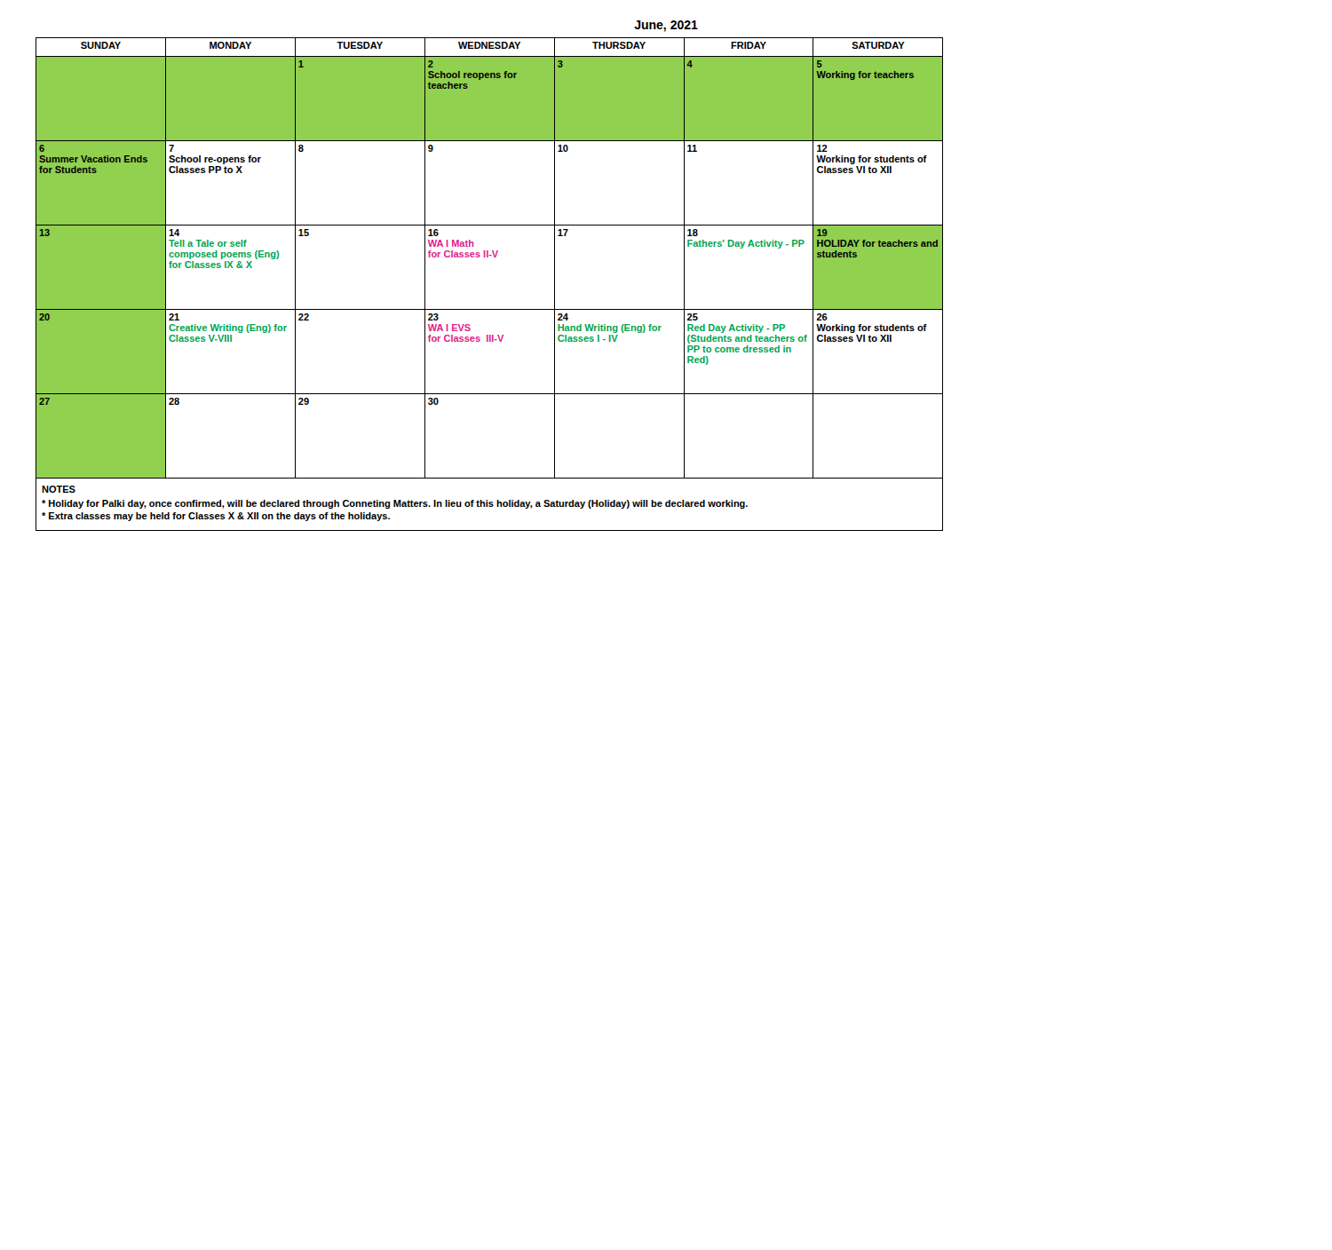June, 2021
| SUNDAY | MONDAY | TUESDAY | WEDNESDAY | THURSDAY | FRIDAY | SATURDAY |
| --- | --- | --- | --- | --- | --- | --- |
| | | 1 | 2 School reopens for teachers | 3 | 4 | 5 Working for teachers |
| 6 Summer Vacation Ends for Students | 7 School re-opens for Classes PP to X | 8 | 9 | 10 | 11 | 12 Working for students of Classes VI to XII |
| 13 | 14 Tell a Tale or self composed poems (Eng) for Classes IX & X | 15 | 16 WA I Math for Classes II-V | 17 | 18 Fathers' Day Activity - PP | 19 HOLIDAY for teachers and students |
| 20 | 21 Creative Writing (Eng) for Classes V-VIII | 22 | 23 WA I EVS for Classes III-V | 24 Hand Writing (Eng) for Classes I - IV | 25 Red Day Activity - PP (Students and teachers of PP to come dressed in Red) | 26 Working for students of Classes VI to XII |
| 27 | 28 | 29 | 30 | | | |
NOTES
* Holiday for Palki day, once confirmed, will be declared through Conneting Matters. In lieu of this holiday, a Saturday (Holiday) will be declared working.
* Extra classes may be held for Classes X & XII on the days of the holidays.